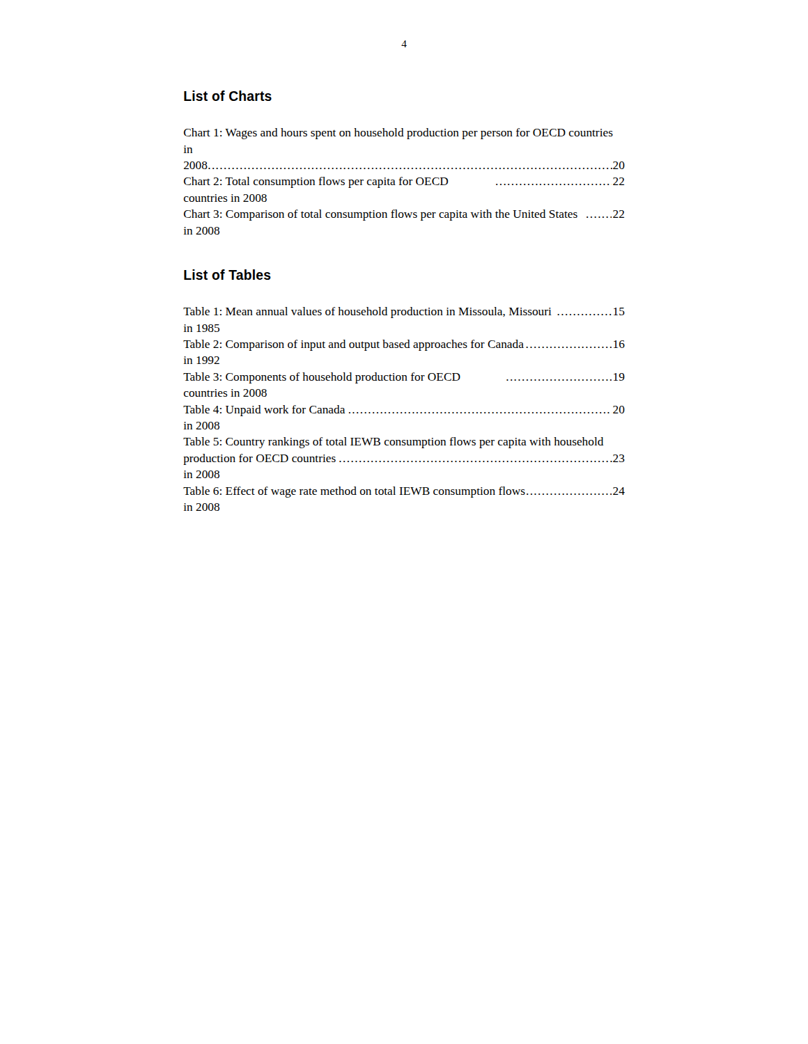4
List of Charts
Chart 1: Wages and hours spent on household production per person for OECD countries in
2008 ................................................................................................................................. 20
Chart 2: Total consumption flows per capita for OECD countries in 2008 ................................. 22
Chart 3: Comparison of total consumption flows per capita with the United States in 2008 ....... 22
List of Tables
Table 1: Mean annual values of household production in Missoula, Missouri in 1985 ............... 15
Table 2: Comparison of input and output based approaches for Canada in 1992 ........................ 16
Table 3: Components of household production for OECD countries in 2008 .............................. 19
Table 4: Unpaid work for Canada in 2008 ................................................................................. 20
Table 5: Country rankings of total IEWB consumption flows per capita with household
production for OECD countries in 2008 ..................................................................................... 23
Table 6: Effect of wage rate method on total IEWB consumption flows in 2008 ........................ 24